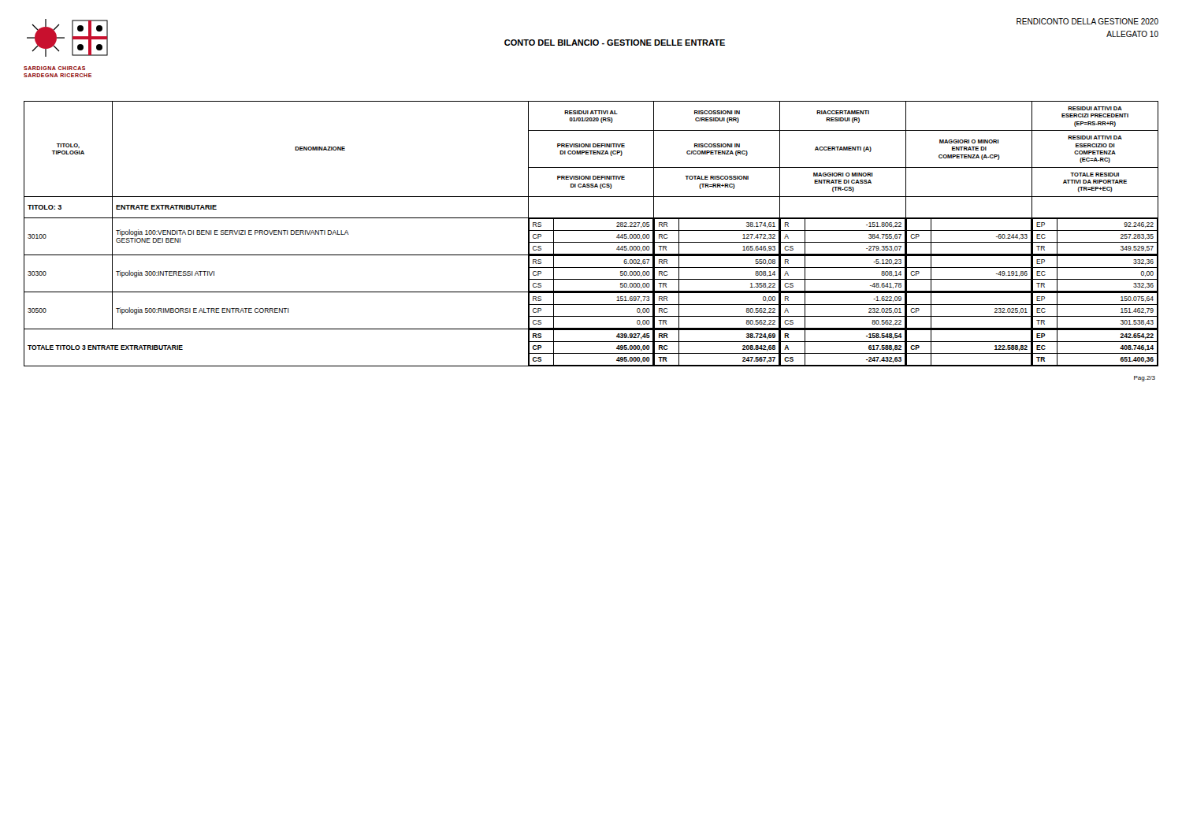SARDIGNA CHIRCAS
SARDEGNA RICERCHE
RENDICONTO DELLA GESTIONE 2020
ALLEGATO 10
CONTO DEL BILANCIO - GESTIONE DELLE ENTRATE
| TITOLO, TIPOLOGIA | DENOMINAZIONE | RESIDUI ATTIVI AL 01/01/2020 (RS) | RISCOSSIONI IN C/RESIDUI (RR) | RIACCERTAMENTI RESIDUI (R) | | RESIDUI ATTIVI DA ESERCIZI PRECEDENTI (EP=RS-RR+R) |
| --- | --- | --- | --- | --- | --- | --- |
| PREVISIONI DEFINITIVE DI COMPETENZA (CP) | RISCOSSIONI IN C/COMPETENZA (RC) | ACCERTAMENTI (A) | MAGGIORI O MINORI ENTRATE DI COMPETENZA (A-CP) | RESIDUI ATTIVI DA ESERCIZIO DI COMPETENZA (EC=A-RC) |
| PREVISIONI DEFINITIVE DI CASSA (CS) | TOTALE RISCOSSIONI (TR=RR+RC) | MAGGIORI O MINORI ENTRATE DI CASSA (TR-CS) | | TOTALE RESIDUI ATTIVI DA RIPORTARE (TR=EP+EC) |
| TITOLO: 3 | ENTRATE EXTRATRIBUTARIE | | | | | |
| 30100 | Tipologia 100:VENDITA DI BENI E SERVIZI E PROVENTI DERIVANTI DALLA GESTIONE DEI BENI | / RS / 282.227,05 / / CP / 445.000,00 / / CS / 445.000,00 / | / RR / 38.174,61 / / RC / 127.472,32 / / TR / 165.646,93 / | / R / -151.806,22 / / A / 384.755,67 / / CS / -279.353,07 / | / CP / -60.244,33 / | / EP / 92.246,22 / / EC / 257.283,35 / / TR / 349.529,57 / |
| 30300 | Tipologia 300:INTERESSI ATTIVI | / RS / 6.002,67 / / CP / 50.000,00 / / CS / 50.000,00 / | / RR / 550,08 / / RC / 808,14 / / TR / 1.358,22 / | / R / -5.120,23 / / A / 808,14 / / CS / -48.641,78 / | / CP / -49.191,86 / | / EP / 332,36 / / EC / 0,00 / / TR / 332,36 / |
| 30500 | Tipologia 500:RIMBORSI E ALTRE ENTRATE CORRENTI | / RS / 151.697,73 / / CP / 0,00 / / CS / 0,00 / | / RR / 0,00 / / RC / 80.562,22 / / TR / 80.562,22 / | / R / -1.622,09 / / A / 232.025,01 / / CS / 80.562,22 / | / CP / 232.025,01 / | / EP / 150.075,64 / / EC / 151.462,79 / / TR / 301.538,43 / |
| TOTALE TITOLO 3 ENTRATE EXTRATRIBUTARIE | / RS / 439.927,45 / / CP / 495.000,00 / / CS / 495.000,00 / | / RR / 38.724,69 / / RC / 208.842,68 / / TR / 247.567,37 / | / R / -158.548,54 / / A / 617.588,82 / / CS / -247.432,63 / | / CP / 122.588,82 / | / EP / 242.654,22 / / EC / 408.746,14 / / TR / 651.400,36 / |
Pag.2/3